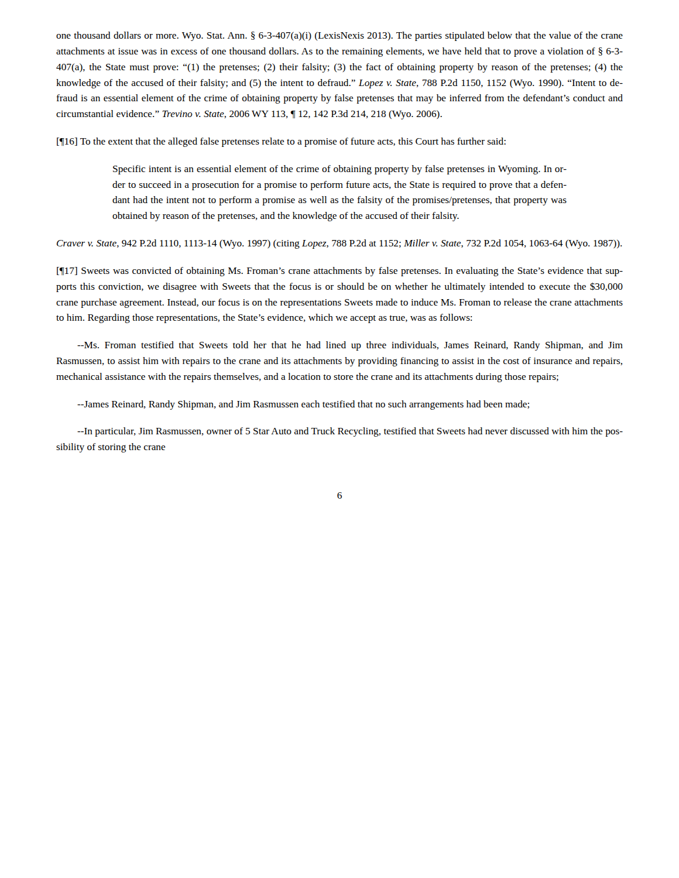one thousand dollars or more. Wyo. Stat. Ann. § 6-3-407(a)(i) (LexisNexis 2013). The parties stipulated below that the value of the crane attachments at issue was in excess of one thousand dollars. As to the remaining elements, we have held that to prove a violation of § 6-3-407(a), the State must prove: “(1) the pretenses; (2) their falsity; (3) the fact of obtaining property by reason of the pretenses; (4) the knowledge of the accused of their falsity; and (5) the intent to defraud.” Lopez v. State, 788 P.2d 1150, 1152 (Wyo. 1990). “Intent to defraud is an essential element of the crime of obtaining property by false pretenses that may be inferred from the defendant’s conduct and circumstantial evidence.” Trevino v. State, 2006 WY 113, ¶ 12, 142 P.3d 214, 218 (Wyo. 2006).
[¶16] To the extent that the alleged false pretenses relate to a promise of future acts, this Court has further said:
Specific intent is an essential element of the crime of obtaining property by false pretenses in Wyoming. In order to succeed in a prosecution for a promise to perform future acts, the State is required to prove that a defendant had the intent not to perform a promise as well as the falsity of the promises/pretenses, that property was obtained by reason of the pretenses, and the knowledge of the accused of their falsity.
Craver v. State, 942 P.2d 1110, 1113-14 (Wyo. 1997) (citing Lopez, 788 P.2d at 1152; Miller v. State, 732 P.2d 1054, 1063-64 (Wyo. 1987)).
[¶17] Sweets was convicted of obtaining Ms. Froman’s crane attachments by false pretenses. In evaluating the State’s evidence that supports this conviction, we disagree with Sweets that the focus is or should be on whether he ultimately intended to execute the $30,000 crane purchase agreement. Instead, our focus is on the representations Sweets made to induce Ms. Froman to release the crane attachments to him. Regarding those representations, the State’s evidence, which we accept as true, was as follows:
--Ms. Froman testified that Sweets told her that he had lined up three individuals, James Reinard, Randy Shipman, and Jim Rasmussen, to assist him with repairs to the crane and its attachments by providing financing to assist in the cost of insurance and repairs, mechanical assistance with the repairs themselves, and a location to store the crane and its attachments during those repairs;
--James Reinard, Randy Shipman, and Jim Rasmussen each testified that no such arrangements had been made;
--In particular, Jim Rasmussen, owner of 5 Star Auto and Truck Recycling, testified that Sweets had never discussed with him the possibility of storing the crane
6